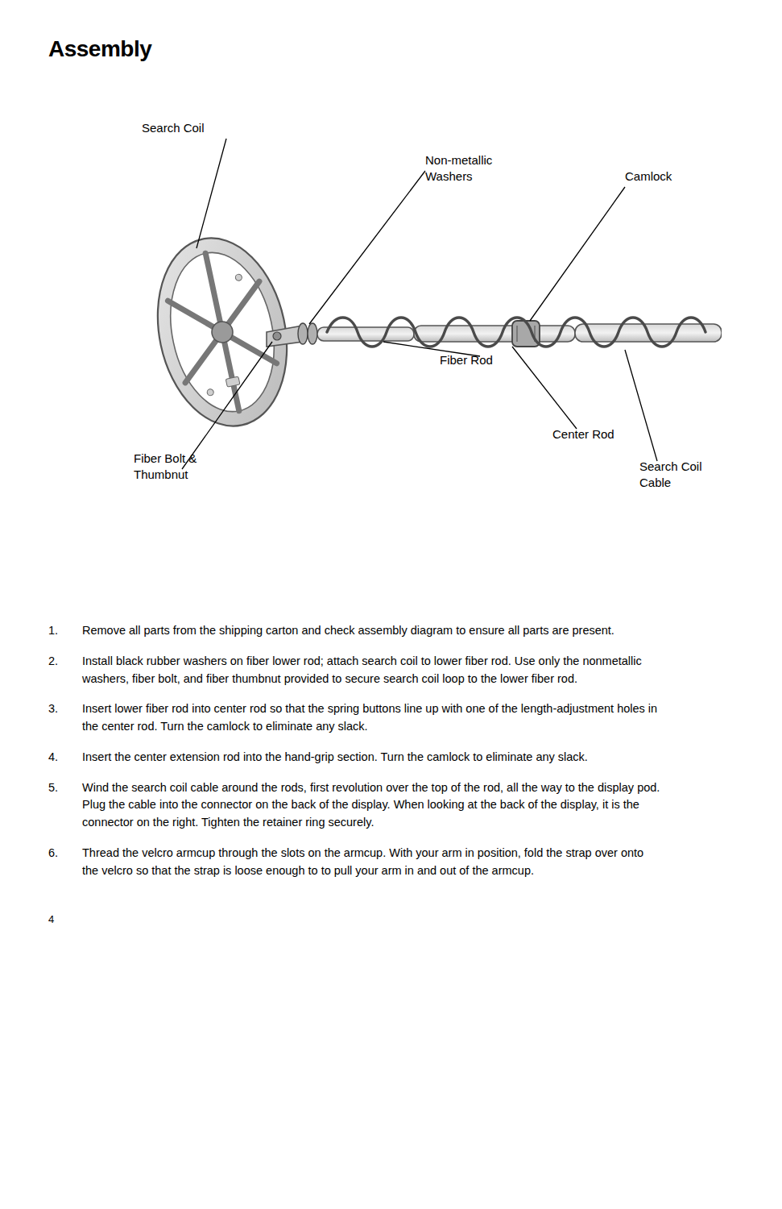Assembly
Search Coil Non-metallic Washers Camlock Fiber Rod Center Rod Search Coil Cable Fiber Bolt & Thumbnut
Remove all parts from the shipping carton and check assembly diagram to ensure all parts are present.
Install black rubber washers on fiber lower rod; attach search coil to lower fiber rod. Use only the nonmetallic washers, fiber bolt, and fiber thumbnut provided to secure search coil loop to the lower fiber rod.
Insert lower fiber rod into center rod so that the spring buttons line up with one of the length-adjustment holes in the center rod. Turn the camlock to eliminate any slack.
Insert the center extension rod into the hand-grip section. Turn the camlock to eliminate any slack.
Wind the search coil cable around the rods, first revolution over the top of the rod, all the way to the display pod. Plug the cable into the connector on the back of the display. When looking at the back of the display, it is the connector on the right. Tighten the retainer ring securely.
Thread the velcro armcup through the slots on the armcup. With your arm in position, fold the strap over onto the velcro so that the strap is loose enough to to pull your arm in and out of the armcup.
4